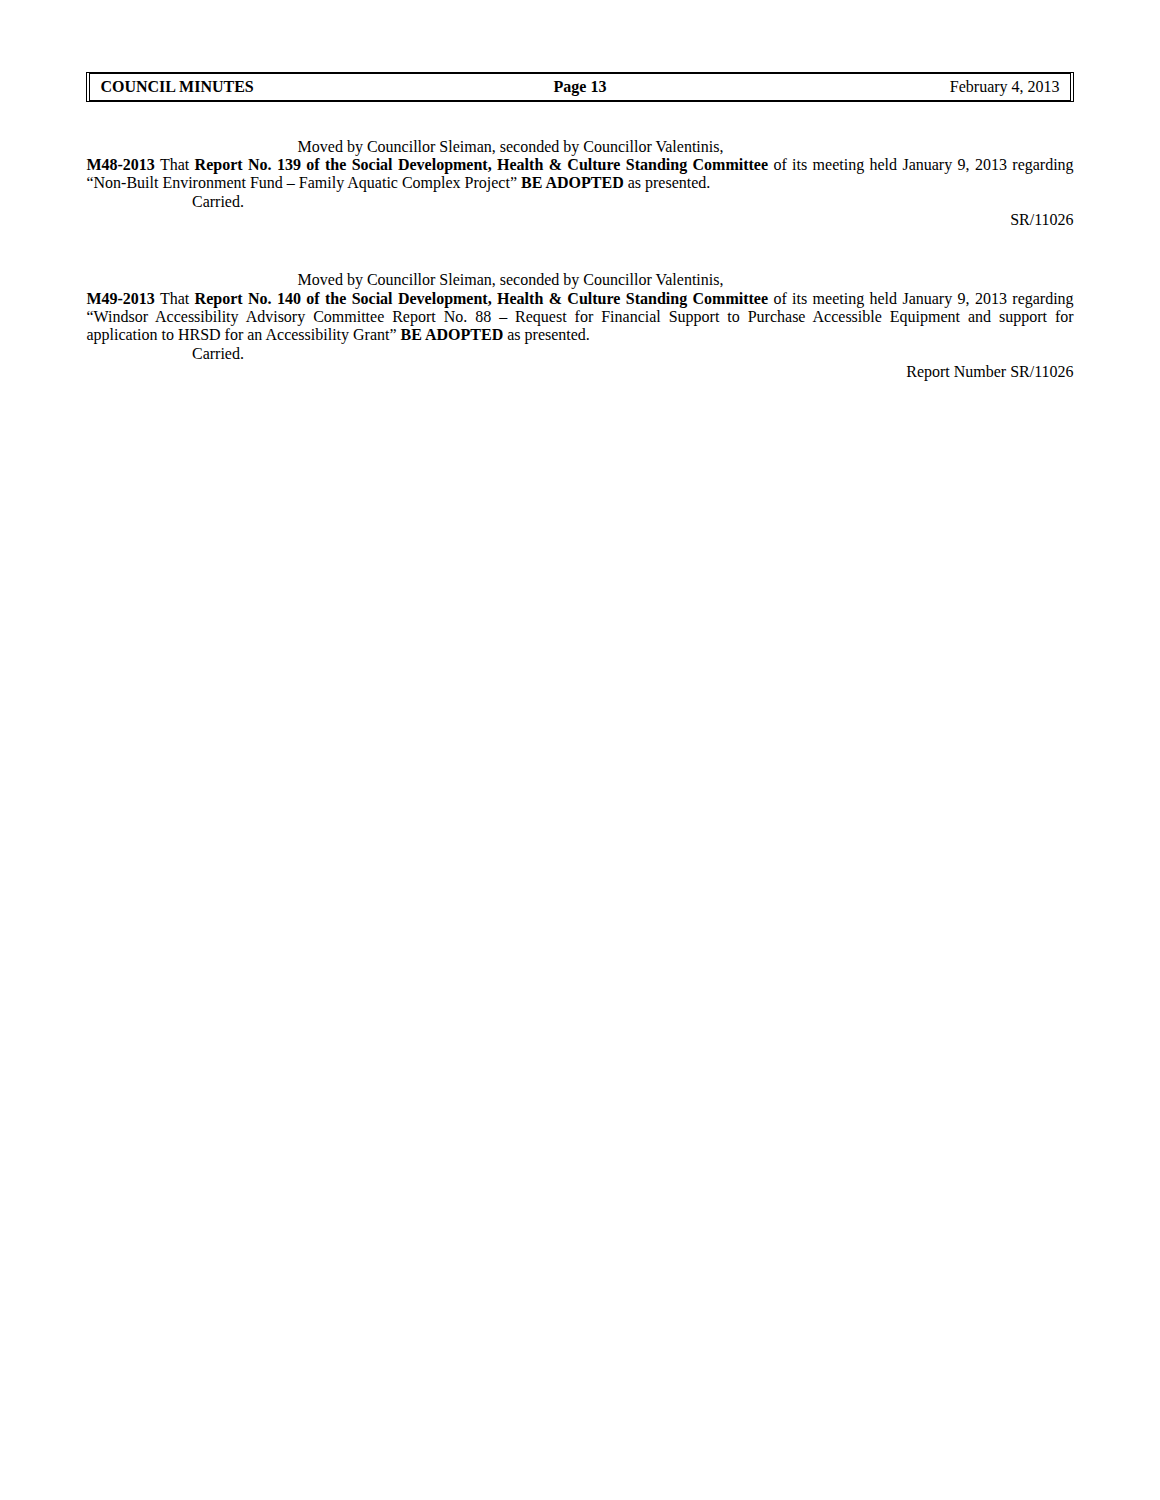COUNCIL MINUTES
Page 13
February 4, 2013
Moved by Councillor Sleiman, seconded by Councillor Valentinis,
M48-2013 That Report No. 139 of the Social Development, Health & Culture Standing Committee of its meeting held January 9, 2013 regarding “Non-Built Environment Fund – Family Aquatic Complex Project” BE ADOPTED as presented.
Carried.
SR/11026
Moved by Councillor Sleiman, seconded by Councillor Valentinis,
M49-2013 That Report No. 140 of the Social Development, Health & Culture Standing Committee of its meeting held January 9, 2013 regarding “Windsor Accessibility Advisory Committee Report No. 88 – Request for Financial Support to Purchase Accessible Equipment and support for application to HRSD for an Accessibility Grant” BE ADOPTED as presented.
Carried.
Report Number SR/11026